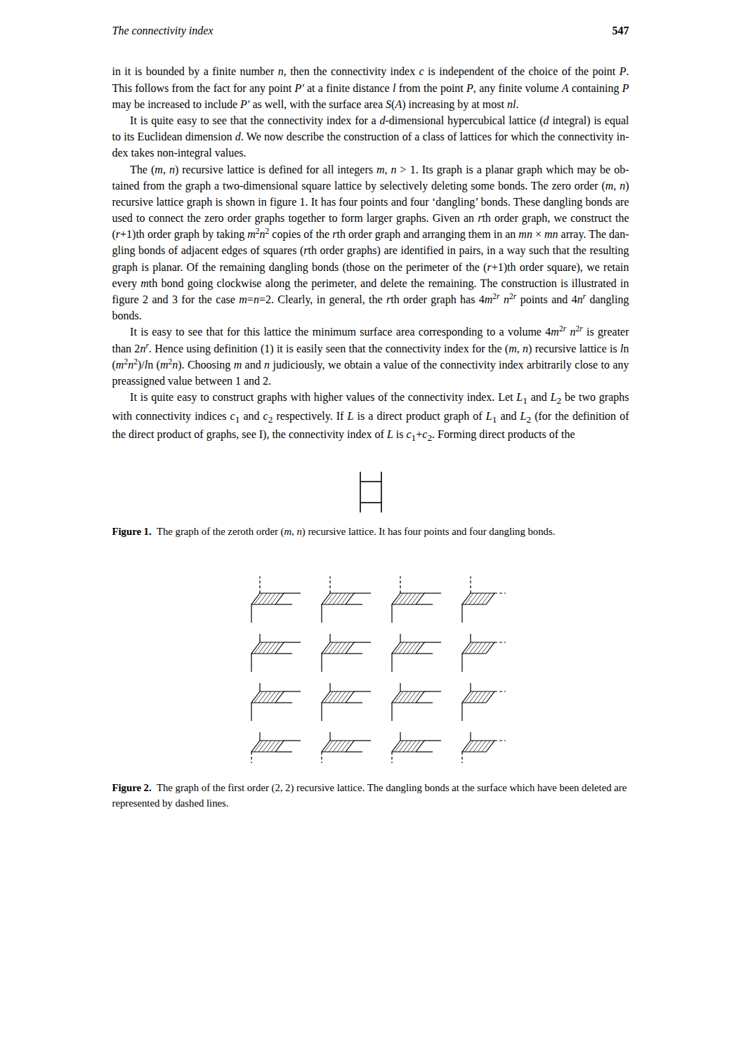The connectivity index 547
in it is bounded by a finite number n, then the connectivity index c is independent of the choice of the point P. This follows from the fact for any point P′ at a finite distance l from the point P, any finite volume A containing P may be increased to include P′ as well, with the surface area S(A) increasing by at most nl.
It is quite easy to see that the connectivity index for a d-dimensional hypercubical lattice (d integral) is equal to its Euclidean dimension d. We now describe the construction of a class of lattices for which the connectivity index takes non-integral values.
The (m, n) recursive lattice is defined for all integers m, n > 1. Its graph is a planar graph which may be obtained from the graph a two-dimensional square lattice by selectively deleting some bonds. The zero order (m, n) recursive lattice graph is shown in figure 1. It has four points and four ‘dangling’ bonds. These dangling bonds are used to connect the zero order graphs together to form larger graphs. Given an rth order graph, we construct the (r+1)th order graph by taking m2n2 copies of the rth order graph and arranging them in an mn × mn array. The dangling bonds of adjacent edges of squares (rth order graphs) are identified in pairs, in a way such that the resulting graph is planar. Of the remaining dangling bonds (those on the perimeter of the (r+1)th order square), we retain every mth bond going clockwise along the perimeter, and delete the remaining. The construction is illustrated in figure 2 and 3 for the case m=n=2. Clearly, in general, the rth order graph has 4m2r n2r points and 4nr dangling bonds.
It is easy to see that for this lattice the minimum surface area corresponding to a volume 4m2r n2r is greater than 2nr. Hence using definition (1) it is easily seen that the connectivity index for the (m, n) recursive lattice is ln (m2n2)/ln (m2n). Choosing m and n judiciously, we obtain a value of the connectivity index arbitrarily close to any preassigned value between 1 and 2.
It is quite easy to construct graphs with higher values of the connectivity index. Let L1 and L2 be two graphs with connectivity indices c1 and c2 respectively. If L is a direct product graph of L1 and L2 (for the definition of the direct product of graphs, see I), the connectivity index of L is c1+c2. Forming direct products of the
Figure 1. The graph of the zeroth order (m, n) recursive lattice. It has four points and four dangling bonds.
Figure 2. The graph of the first order (2, 2) recursive lattice. The dangling bonds at the surface which have been deleted are represented by dashed lines.